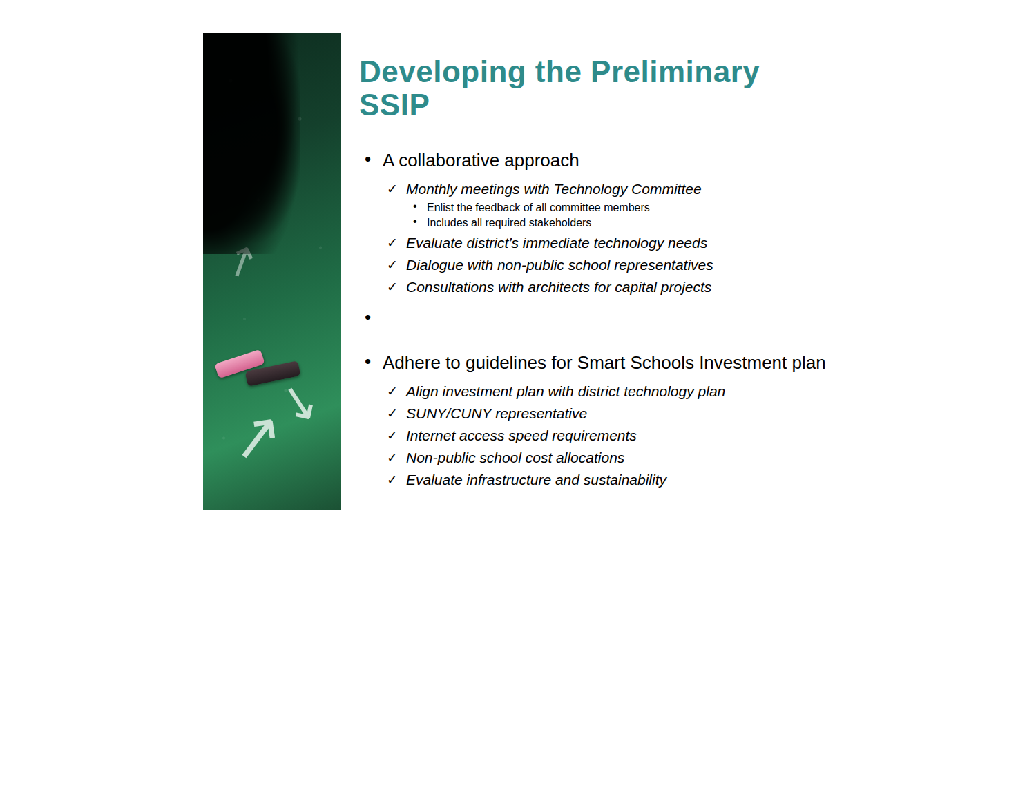↗
↗
↘
Developing the Preliminary SSIP
A collaborative approach
Monthly meetings with Technology Committee
Enlist the feedback of all committee members
Includes all required stakeholders
Evaluate district’s immediate technology needs
Dialogue with non-public school representatives
Consultations with architects for capital projects
Adhere to guidelines for Smart Schools Investment plan
Align investment plan with district technology plan
SUNY/CUNY representative
Internet access speed requirements
Non-public school cost allocations
Evaluate infrastructure and sustainability